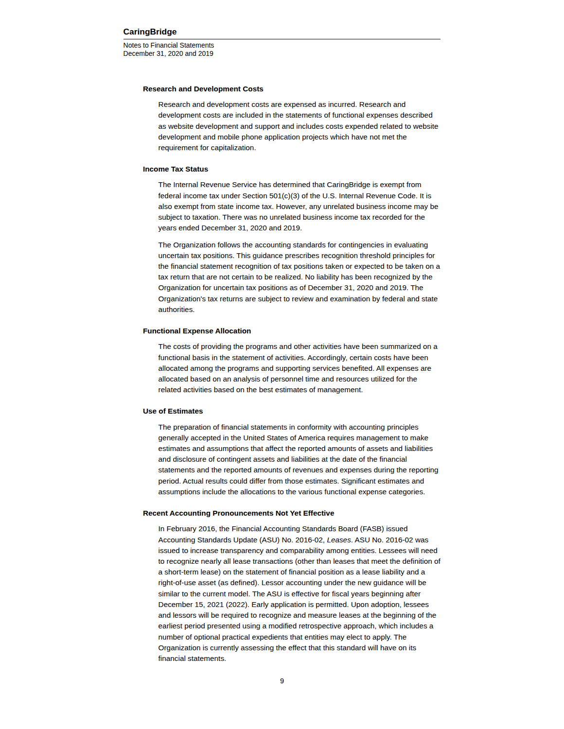CaringBridge
Notes to Financial Statements
December 31, 2020 and 2019
Research and Development Costs
Research and development costs are expensed as incurred. Research and development costs are included in the statements of functional expenses described as website development and support and includes costs expended related to website development and mobile phone application projects which have not met the requirement for capitalization.
Income Tax Status
The Internal Revenue Service has determined that CaringBridge is exempt from federal income tax under Section 501(c)(3) of the U.S. Internal Revenue Code. It is also exempt from state income tax. However, any unrelated business income may be subject to taxation. There was no unrelated business income tax recorded for the years ended December 31, 2020 and 2019.
The Organization follows the accounting standards for contingencies in evaluating uncertain tax positions. This guidance prescribes recognition threshold principles for the financial statement recognition of tax positions taken or expected to be taken on a tax return that are not certain to be realized. No liability has been recognized by the Organization for uncertain tax positions as of December 31, 2020 and 2019. The Organization's tax returns are subject to review and examination by federal and state authorities.
Functional Expense Allocation
The costs of providing the programs and other activities have been summarized on a functional basis in the statement of activities. Accordingly, certain costs have been allocated among the programs and supporting services benefited. All expenses are allocated based on an analysis of personnel time and resources utilized for the related activities based on the best estimates of management.
Use of Estimates
The preparation of financial statements in conformity with accounting principles generally accepted in the United States of America requires management to make estimates and assumptions that affect the reported amounts of assets and liabilities and disclosure of contingent assets and liabilities at the date of the financial statements and the reported amounts of revenues and expenses during the reporting period. Actual results could differ from those estimates. Significant estimates and assumptions include the allocations to the various functional expense categories.
Recent Accounting Pronouncements Not Yet Effective
In February 2016, the Financial Accounting Standards Board (FASB) issued Accounting Standards Update (ASU) No. 2016-02, Leases. ASU No. 2016-02 was issued to increase transparency and comparability among entities. Lessees will need to recognize nearly all lease transactions (other than leases that meet the definition of a short-term lease) on the statement of financial position as a lease liability and a right-of-use asset (as defined). Lessor accounting under the new guidance will be similar to the current model. The ASU is effective for fiscal years beginning after December 15, 2021 (2022). Early application is permitted. Upon adoption, lessees and lessors will be required to recognize and measure leases at the beginning of the earliest period presented using a modified retrospective approach, which includes a number of optional practical expedients that entities may elect to apply. The Organization is currently assessing the effect that this standard will have on its financial statements.
9